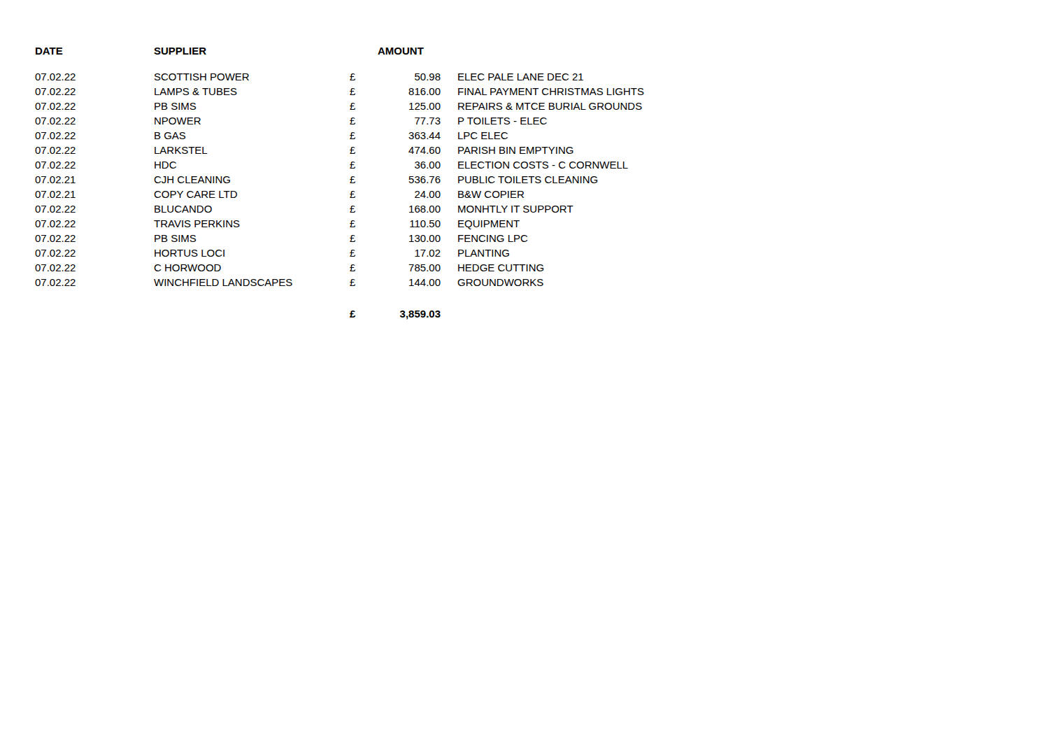| DATE | SUPPLIER | | AMOUNT | |
| --- | --- | --- | --- | --- |
| 07.02.22 | SCOTTISH POWER | £ | 50.98 | ELEC PALE LANE DEC 21 |
| 07.02.22 | LAMPS & TUBES | £ | 816.00 | FINAL PAYMENT CHRISTMAS LIGHTS |
| 07.02.22 | PB SIMS | £ | 125.00 | REPAIRS & MTCE BURIAL GROUNDS |
| 07.02.22 | NPOWER | £ | 77.73 | P TOILETS - ELEC |
| 07.02.22 | B GAS | £ | 363.44 | LPC ELEC |
| 07.02.22 | LARKSTEL | £ | 474.60 | PARISH BIN EMPTYING |
| 07.02.22 | HDC | £ | 36.00 | ELECTION COSTS - C CORNWELL |
| 07.02.21 | CJH CLEANING | £ | 536.76 | PUBLIC TOILETS CLEANING |
| 07.02.21 | COPY CARE LTD | £ | 24.00 | B&W COPIER |
| 07.02.22 | BLUCANDO | £ | 168.00 | MONHTLY IT SUPPORT |
| 07.02.22 | TRAVIS PERKINS | £ | 110.50 | EQUIPMENT |
| 07.02.22 | PB SIMS | £ | 130.00 | FENCING LPC |
| 07.02.22 | HORTUS LOCI | £ | 17.02 | PLANTING |
| 07.02.22 | C HORWOOD | £ | 785.00 | HEDGE CUTTING |
| 07.02.22 | WINCHFIELD LANDSCAPES | £ | 144.00 | GROUNDWORKS |
| | | £ | 3,859.03 | |